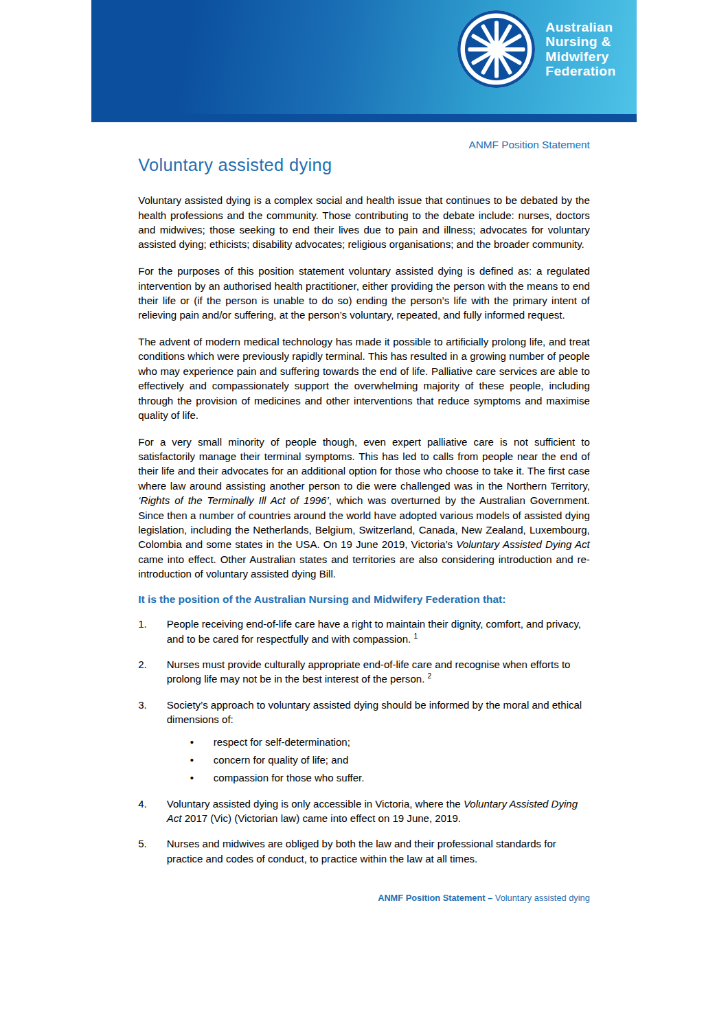Australian
Nursing &
Midwifery
Federation
ANMF Position Statement
Voluntary assisted dying
Voluntary assisted dying is a complex social and health issue that continues to be debated by the health professions and the community. Those contributing to the debate include: nurses, doctors and midwives; those seeking to end their lives due to pain and illness; advocates for voluntary assisted dying; ethicists; disability advocates; religious organisations; and the broader community.
For the purposes of this position statement voluntary assisted dying is defined as: a regulated intervention by an authorised health practitioner, either providing the person with the means to end their life or (if the person is unable to do so) ending the person’s life with the primary intent of relieving pain and/or suffering, at the person’s voluntary, repeated, and fully informed request.
The advent of modern medical technology has made it possible to artificially prolong life, and treat conditions which were previously rapidly terminal. This has resulted in a growing number of people who may experience pain and suffering towards the end of life. Palliative care services are able to effectively and compassionately support the overwhelming majority of these people, including through the provision of medicines and other interventions that reduce symptoms and maximise quality of life.
For a very small minority of people though, even expert palliative care is not sufficient to satisfactorily manage their terminal symptoms. This has led to calls from people near the end of their life and their advocates for an additional option for those who choose to take it. The first case where law around assisting another person to die were challenged was in the Northern Territory, ‘Rights of the Terminally Ill Act of 1996’, which was overturned by the Australian Government. Since then a number of countries around the world have adopted various models of assisted dying legislation, including the Netherlands, Belgium, Switzerland, Canada, New Zealand, Luxembourg, Colombia and some states in the USA. On 19 June 2019, Victoria’s Voluntary Assisted Dying Act came into effect. Other Australian states and territories are also considering introduction and re-introduction of voluntary assisted dying Bill.
It is the position of the Australian Nursing and Midwifery Federation that:
People receiving end-of-life care have a right to maintain their dignity, comfort, and privacy, and to be cared for respectfully and with compassion. 1
Nurses must provide culturally appropriate end-of-life care and recognise when efforts to prolong life may not be in the best interest of the person. 2
Society’s approach to voluntary assisted dying should be informed by the moral and ethical dimensions of:
respect for self-determination;
concern for quality of life; and
compassion for those who suffer.
Voluntary assisted dying is only accessible in Victoria, where the Voluntary Assisted Dying Act 2017 (Vic) (Victorian law) came into effect on 19 June, 2019.
Nurses and midwives are obliged by both the law and their professional standards for practice and codes of conduct, to practice within the law at all times.
ANMF Position Statement – Voluntary assisted dying